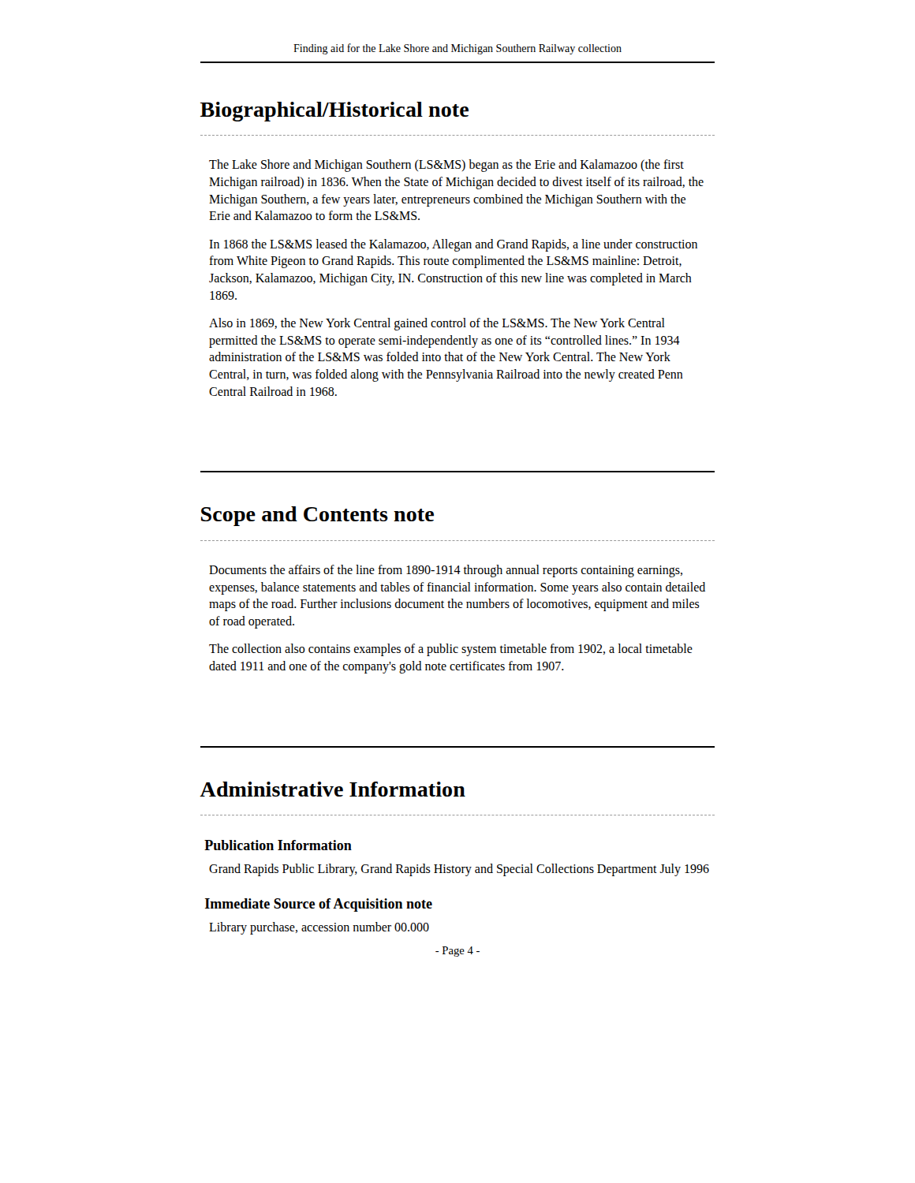Finding aid for the Lake Shore and Michigan Southern Railway collection
Biographical/Historical note
The Lake Shore and Michigan Southern (LS&MS) began as the Erie and Kalamazoo (the first Michigan railroad) in 1836. When the State of Michigan decided to divest itself of its railroad, the Michigan Southern, a few years later, entrepreneurs combined the Michigan Southern with the Erie and Kalamazoo to form the LS&MS.
In 1868 the LS&MS leased the Kalamazoo, Allegan and Grand Rapids, a line under construction from White Pigeon to Grand Rapids. This route complimented the LS&MS mainline: Detroit, Jackson, Kalamazoo, Michigan City, IN. Construction of this new line was completed in March 1869.
Also in 1869, the New York Central gained control of the LS&MS. The New York Central permitted the LS&MS to operate semi-independently as one of its “controlled lines.” In 1934 administration of the LS&MS was folded into that of the New York Central. The New York Central, in turn, was folded along with the Pennsylvania Railroad into the newly created Penn Central Railroad in 1968.
Scope and Contents note
Documents the affairs of the line from 1890-1914 through annual reports containing earnings, expenses, balance statements and tables of financial information. Some years also contain detailed maps of the road. Further inclusions document the numbers of locomotives, equipment and miles of road operated.
The collection also contains examples of a public system timetable from 1902, a local timetable dated 1911 and one of the company's gold note certificates from 1907.
Administrative Information
Publication Information
Grand Rapids Public Library, Grand Rapids History and Special Collections Department July 1996
Immediate Source of Acquisition note
Library purchase, accession number 00.000
- Page 4 -